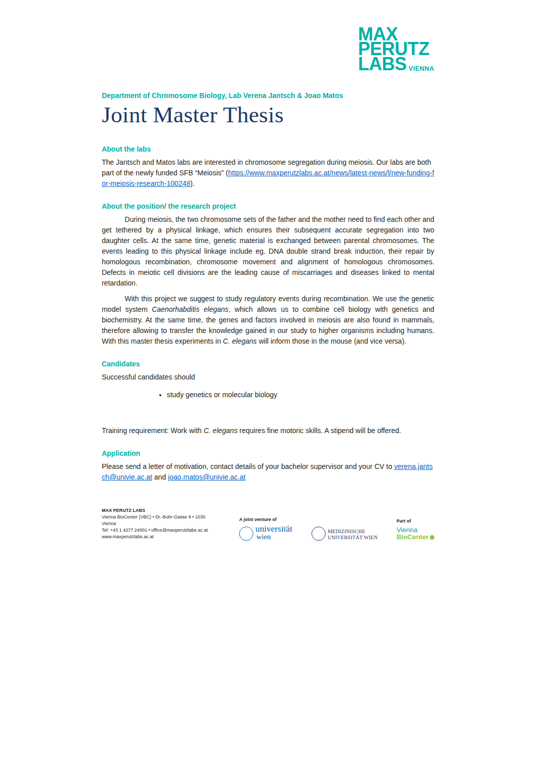MAX PERUTZ LABSVIENNA
Department of Chromosome Biology, Lab Verena Jantsch & Joao Matos
Joint Master Thesis
About the labs
The Jantsch and Matos labs are interested in chromosome segregation during meiosis. Our labs are both part of the newly funded SFB “Meiosis” (https://www.maxperutzlabs.ac.at/news/latest-news/l/new-funding-for-meiosis-research-100248).
About the position/ the research project
During meiosis, the two chromosome sets of the father and the mother need to find each other and get tethered by a physical linkage, which ensures their subsequent accurate segregation into two daughter cells. At the same time, genetic material is exchanged between parental chromosomes. The events leading to this physical linkage include eg. DNA double strand break induction, their repair by homologous recombination, chromosome movement and alignment of homologous chromosomes. Defects in meiotic cell divisions are the leading cause of miscarriages and diseases linked to mental retardation.
With this project we suggest to study regulatory events during recombination. We use the genetic model system Caenorhabditis elegans, which allows us to combine cell biology with genetics and biochemistry. At the same time, the genes and factors involved in meiosis are also found in mammals, therefore allowing to transfer the knowledge gained in our study to higher organisms including humans. With this master thesis experiments in C. elegans will inform those in the mouse (and vice versa).
Candidates
Successful candidates should
study genetics or molecular biology
Training requirement: Work with C. elegans requires fine motoric skills. A stipend will be offered.
Application
Please send a letter of motivation, contact details of your bachelor supervisor and your CV to verena.jantsch@univie.ac.at and joao.matos@univie.ac.at
MAX PERUTZ LABS
Vienna BioCenter (VBC) • Dr.-Bohr-Gasse 9 • 1030 Vienna
Tel: +43 1 4277 24001 • office@maxperutzlabs.ac.at
www.maxperutzlabs.ac.at
A joint venture of
universität wien
MEDIZINISCHE
UNIVERSITÄT WIEN
Part of
Vienna BioCenter